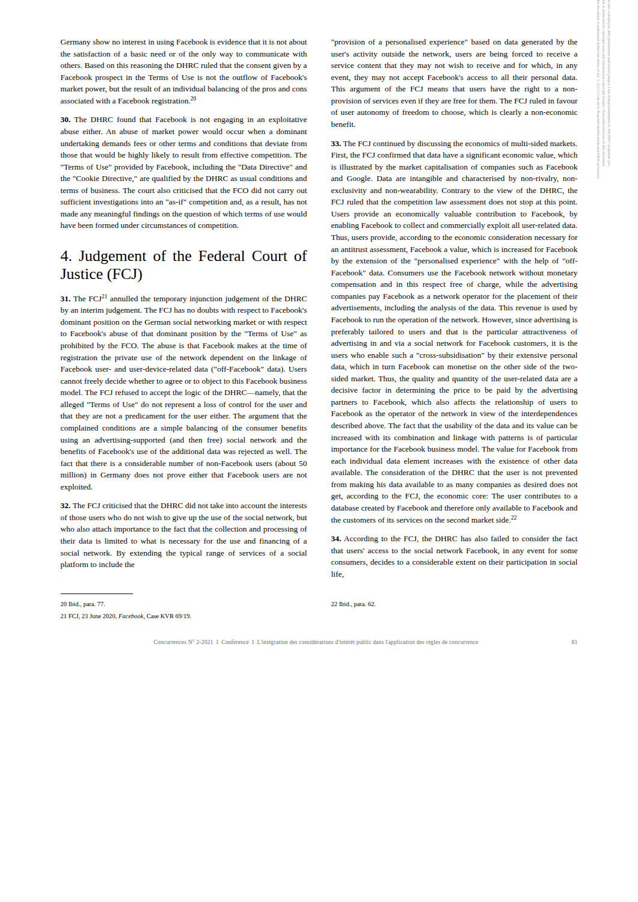Ce document est protégé au titre du droit d'auteur par les conventions internationales en vigueur et le Code de la propriété intellectuelle du 1er juillet 1992. Toute utilisation non autorisée constitue une contrefaçon, délit pénalement sanctionné jusqu'à 3 ans d'emprisonnement et 300 000 € d'amende (art.
L. 335-2 CPI). L'utilisation personnelle est strictement autorisée dans les limites de l'article L. 122-5 CPI et des mesures techniques de protection pouvant accompagner ce document. This document is protected by copyright laws and international copyright treaties. Non-authorised use of this document
constitutes a violation of the publisher's rights and may be punished by up to 3 years imprisonment and up to a € 300,000 fine (Art. L. 335-2 Code de la Propriété Intellectuelle). Personal use of this document is authorised within the limits of Art. L 122-5 Code de la Propriété Intellectuelle and DRM protection.
Germany show no interest in using Facebook is evidence that it is not about the satisfaction of a basic need or of the only way to communicate with others. Based on this reasoning the DHRC ruled that the consent given by a Facebook prospect in the Terms of Use is not the outflow of Facebook's market power, but the result of an individual balancing of the pros and cons associated with a Facebook registration.20
30. The DHRC found that Facebook is not engaging in an exploitative abuse either. An abuse of market power would occur when a dominant undertaking demands fees or other terms and conditions that deviate from those that would be highly likely to result from effective competition. The "Terms of Use" provided by Facebook, including the "Data Directive" and the "Cookie Directive," are qualified by the DHRC as usual conditions and terms of business. The court also criticised that the FCO did not carry out sufficient investigations into an "as-if" competition and, as a result, has not made any meaningful findings on the question of which terms of use would have been formed under circumstances of competition.
4. Judgement of the Federal Court of Justice (FCJ)
31. The FCJ21 annulled the temporary injunction judgement of the DHRC by an interim judgement. The FCJ has no doubts with respect to Facebook's dominant position on the German social networking market or with respect to Facebook's abuse of that dominant position by the "Terms of Use" as prohibited by the FCO. The abuse is that Facebook makes at the time of registration the private use of the network dependent on the linkage of Facebook user- and user-device-related data ("off-Facebook" data). Users cannot freely decide whether to agree or to object to this Facebook business model. The FCJ refused to accept the logic of the DHRC—namely, that the alleged "Terms of Use" do not represent a loss of control for the user and that they are not a predicament for the user either. The argument that the complained conditions are a simple balancing of the consumer benefits using an advertising-supported (and then free) social network and the benefits of Facebook's use of the additional data was rejected as well. The fact that there is a considerable number of non-Facebook users (about 50 million) in Germany does not prove either that Facebook users are not exploited.
32. The FCJ criticised that the DHRC did not take into account the interests of those users who do not wish to give up the use of the social network, but who also attach importance to the fact that the collection and processing of their data is limited to what is necessary for the use and financing of a social network. By extending the typical range of services of a social platform to include the
"provision of a personalised experience" based on data generated by the user's activity outside the network, users are being forced to receive a service content that they may not wish to receive and for which, in any event, they may not accept Facebook's access to all their personal data. This argument of the FCJ means that users have the right to a non-provision of services even if they are free for them. The FCJ ruled in favour of user autonomy of freedom to choose, which is clearly a non-economic benefit.
33. The FCJ continued by discussing the economics of multi-sided markets. First, the FCJ confirmed that data have a significant economic value, which is illustrated by the market capitalisation of companies such as Facebook and Google. Data are intangible and characterised by non-rivalry, non-exclusivity and non-wearability. Contrary to the view of the DHRC, the FCJ ruled that the competition law assessment does not stop at this point. Users provide an economically valuable contribution to Facebook, by enabling Facebook to collect and commercially exploit all user-related data. Thus, users provide, according to the economic consideration necessary for an antitrust assessment, Facebook a value, which is increased for Facebook by the extension of the "personalised experience" with the help of "off-Facebook" data. Consumers use the Facebook network without monetary compensation and in this respect free of charge, while the advertising companies pay Facebook as a network operator for the placement of their advertisements, including the analysis of the data. This revenue is used by Facebook to run the operation of the network. However, since advertising is preferably tailored to users and that is the particular attractiveness of advertising in and via a social network for Facebook customers, it is the users who enable such a "cross-subsidisation" by their extensive personal data, which in turn Facebook can monetise on the other side of the two-sided market. Thus, the quality and quantity of the user-related data are a decisive factor in determining the price to be paid by the advertising partners to Facebook, which also affects the relationship of users to Facebook as the operator of the network in view of the interdependences described above. The fact that the usability of the data and its value can be increased with its combination and linkage with patterns is of particular importance for the Facebook business model. The value for Facebook from each individual data element increases with the existence of other data available. The consideration of the DHRC that the user is not prevented from making his data available to as many companies as desired does not get, according to the FCJ, the economic core: The user contributes to a database created by Facebook and therefore only available to Facebook and the customers of its services on the second market side.22
34. According to the FCJ, the DHRC has also failed to consider the fact that users' access to the social network Facebook, in any event for some consumers, decides to a considerable extent on their participation in social life,
20 Ibid., para. 77.
21 FCJ, 23 June 2020, Facebook, Case KVR 69/19.
22 Ibid., para. 62.
Concurrences N° 2-2021 I Conférence I L'intégration des considérations d'intérêt public dans l'application des règles de concurrence 81